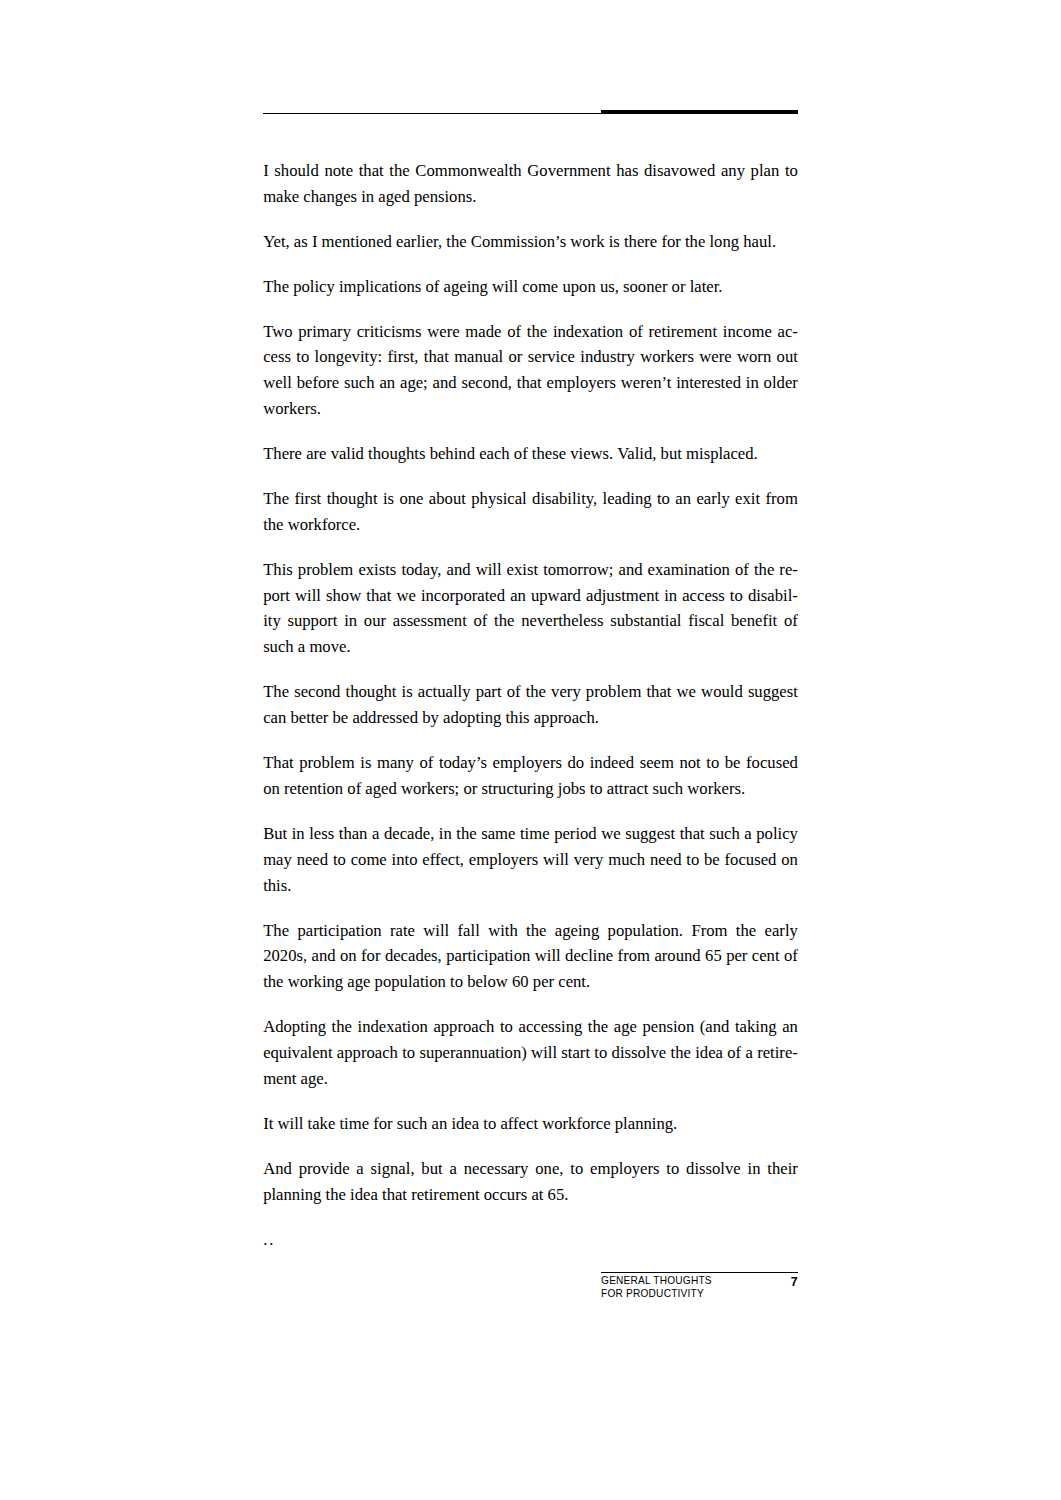I should note that the Commonwealth Government has disavowed any plan to make changes in aged pensions.
Yet, as I mentioned earlier, the Commission’s work is there for the long haul.
The policy implications of ageing will come upon us, sooner or later.
Two primary criticisms were made of the indexation of retirement income access to longevity: first, that manual or service industry workers were worn out well before such an age; and second, that employers weren’t interested in older workers.
There are valid thoughts behind each of these views. Valid, but misplaced.
The first thought is one about physical disability, leading to an early exit from the workforce.
This problem exists today, and will exist tomorrow; and examination of the report will show that we incorporated an upward adjustment in access to disability support in our assessment of the nevertheless substantial fiscal benefit of such a move.
The second thought is actually part of the very problem that we would suggest can better be addressed by adopting this approach.
That problem is many of today’s employers do indeed seem not to be focused on retention of aged workers; or structuring jobs to attract such workers.
But in less than a decade, in the same time period we suggest that such a policy may need to come into effect, employers will very much need to be focused on this.
The participation rate will fall with the ageing population. From the early 2020s, and on for decades, participation will decline from around 65 per cent of the working age population to below 60 per cent.
Adopting the indexation approach to accessing the age pension (and taking an equivalent approach to superannuation) will start to dissolve the idea of a retirement age.
It will take time for such an idea to affect workforce planning.
And provide a signal, but a necessary one, to employers to dissolve in their planning the idea that retirement occurs at 65.
..
General thoughts
for productivity 7